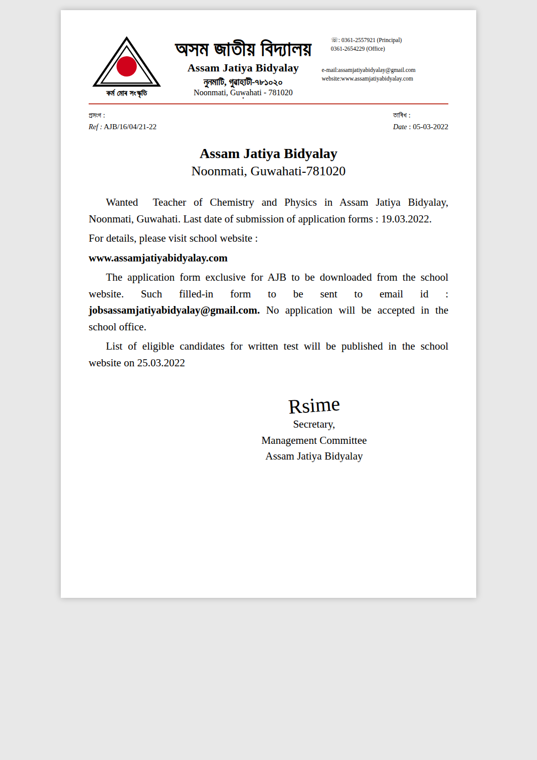কৰ্ম মোৰ সংস্কৃতি
অসম জাতীয় বিদ্যালয়
Assam Jatiya Bidyalay
নুনমাটি, গুৱাহাটী-৭৮১০২০
Noonmati, Guwahati - 781020
•
☏: 0361-2557921 (Principal)
0361-2654229 (Office)
e-mail:assamjatiyabidyalay@gmail.com
website:www.assamjatiyabidyalay.com
প্ৰসংগ :
Ref : AJB/16/04/21-22
তাৰিখ :
Date : 05-03-2022
Assam Jatiya Bidyalay
Noonmati, Guwahati-781020
Wanted Teacher of Chemistry and Physics in Assam Jatiya Bidyalay, Noonmati, Guwahati. Last date of submission of application forms : 19.03.2022.
For details, please visit school website :
www.assamjatiyabidyalay.com
The application form exclusive for AJB to be downloaded from the school website. Such filled-in form to be sent to email id : jobsassamjatiyabidyalay@gmail.com. No application will be accepted in the school office.
List of eligible candidates for written test will be published in the school website on 25.03.2022
Rsime
Secretary,
Management Committee
Assam Jatiya Bidyalay